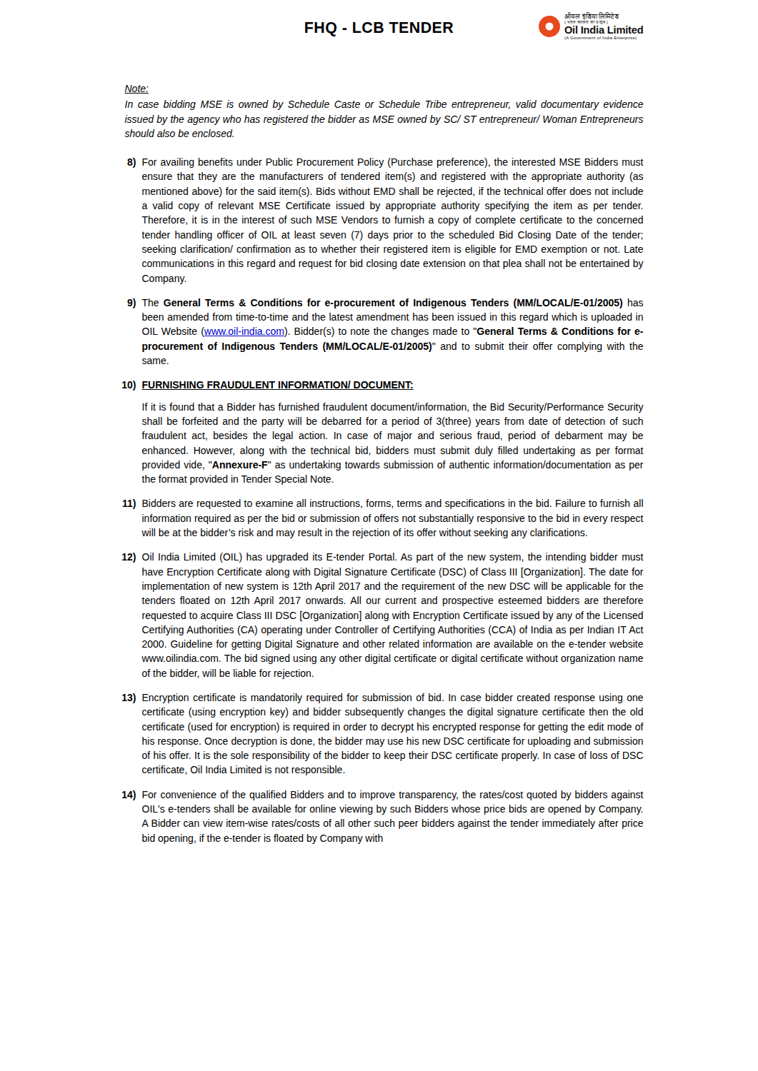FHQ - LCB TENDER
ऑयल इंडिया लिमिटेड ( भारत सरकार का उद्यम ) Oil India Limited (A Government of India Enterprise)
Note:
In case bidding MSE is owned by Schedule Caste or Schedule Tribe entrepreneur, valid documentary evidence issued by the agency who has registered the bidder as MSE owned by SC/ ST entrepreneur/ Woman Entrepreneurs should also be enclosed.
8) For availing benefits under Public Procurement Policy (Purchase preference), the interested MSE Bidders must ensure that they are the manufacturers of tendered item(s) and registered with the appropriate authority (as mentioned above) for the said item(s). Bids without EMD shall be rejected, if the technical offer does not include a valid copy of relevant MSE Certificate issued by appropriate authority specifying the item as per tender. Therefore, it is in the interest of such MSE Vendors to furnish a copy of complete certificate to the concerned tender handling officer of OIL at least seven (7) days prior to the scheduled Bid Closing Date of the tender; seeking clarification/ confirmation as to whether their registered item is eligible for EMD exemption or not. Late communications in this regard and request for bid closing date extension on that plea shall not be entertained by Company.
9) The General Terms & Conditions for e-procurement of Indigenous Tenders (MM/LOCAL/E-01/2005) has been amended from time-to-time and the latest amendment has been issued in this regard which is uploaded in OIL Website (www.oil-india.com). Bidder(s) to note the changes made to "General Terms & Conditions for e-procurement of Indigenous Tenders (MM/LOCAL/E-01/2005)" and to submit their offer complying with the same.
10) FURNISHING FRAUDULENT INFORMATION/ DOCUMENT:
If it is found that a Bidder has furnished fraudulent document/information, the Bid Security/Performance Security shall be forfeited and the party will be debarred for a period of 3(three) years from date of detection of such fraudulent act, besides the legal action. In case of major and serious fraud, period of debarment may be enhanced. However, along with the technical bid, bidders must submit duly filled undertaking as per format provided vide, "Annexure-F" as undertaking towards submission of authentic information/documentation as per the format provided in Tender Special Note.
11) Bidders are requested to examine all instructions, forms, terms and specifications in the bid. Failure to furnish all information required as per the bid or submission of offers not substantially responsive to the bid in every respect will be at the bidder’s risk and may result in the rejection of its offer without seeking any clarifications.
12) Oil India Limited (OIL) has upgraded its E-tender Portal. As part of the new system, the intending bidder must have Encryption Certificate along with Digital Signature Certificate (DSC) of Class III [Organization]. The date for implementation of new system is 12th April 2017 and the requirement of the new DSC will be applicable for the tenders floated on 12th April 2017 onwards. All our current and prospective esteemed bidders are therefore requested to acquire Class III DSC [Organization] along with Encryption Certificate issued by any of the Licensed Certifying Authorities (CA) operating under Controller of Certifying Authorities (CCA) of India as per Indian IT Act 2000. Guideline for getting Digital Signature and other related information are available on the e-tender website www.oilindia.com. The bid signed using any other digital certificate or digital certificate without organization name of the bidder, will be liable for rejection.
13) Encryption certificate is mandatorily required for submission of bid. In case bidder created response using one certificate (using encryption key) and bidder subsequently changes the digital signature certificate then the old certificate (used for encryption) is required in order to decrypt his encrypted response for getting the edit mode of his response. Once decryption is done, the bidder may use his new DSC certificate for uploading and submission of his offer. It is the sole responsibility of the bidder to keep their DSC certificate properly. In case of loss of DSC certificate, Oil India Limited is not responsible.
14) For convenience of the qualified Bidders and to improve transparency, the rates/cost quoted by bidders against OIL's e-tenders shall be available for online viewing by such Bidders whose price bids are opened by Company. A Bidder can view item-wise rates/costs of all other such peer bidders against the tender immediately after price bid opening, if the e-tender is floated by Company with